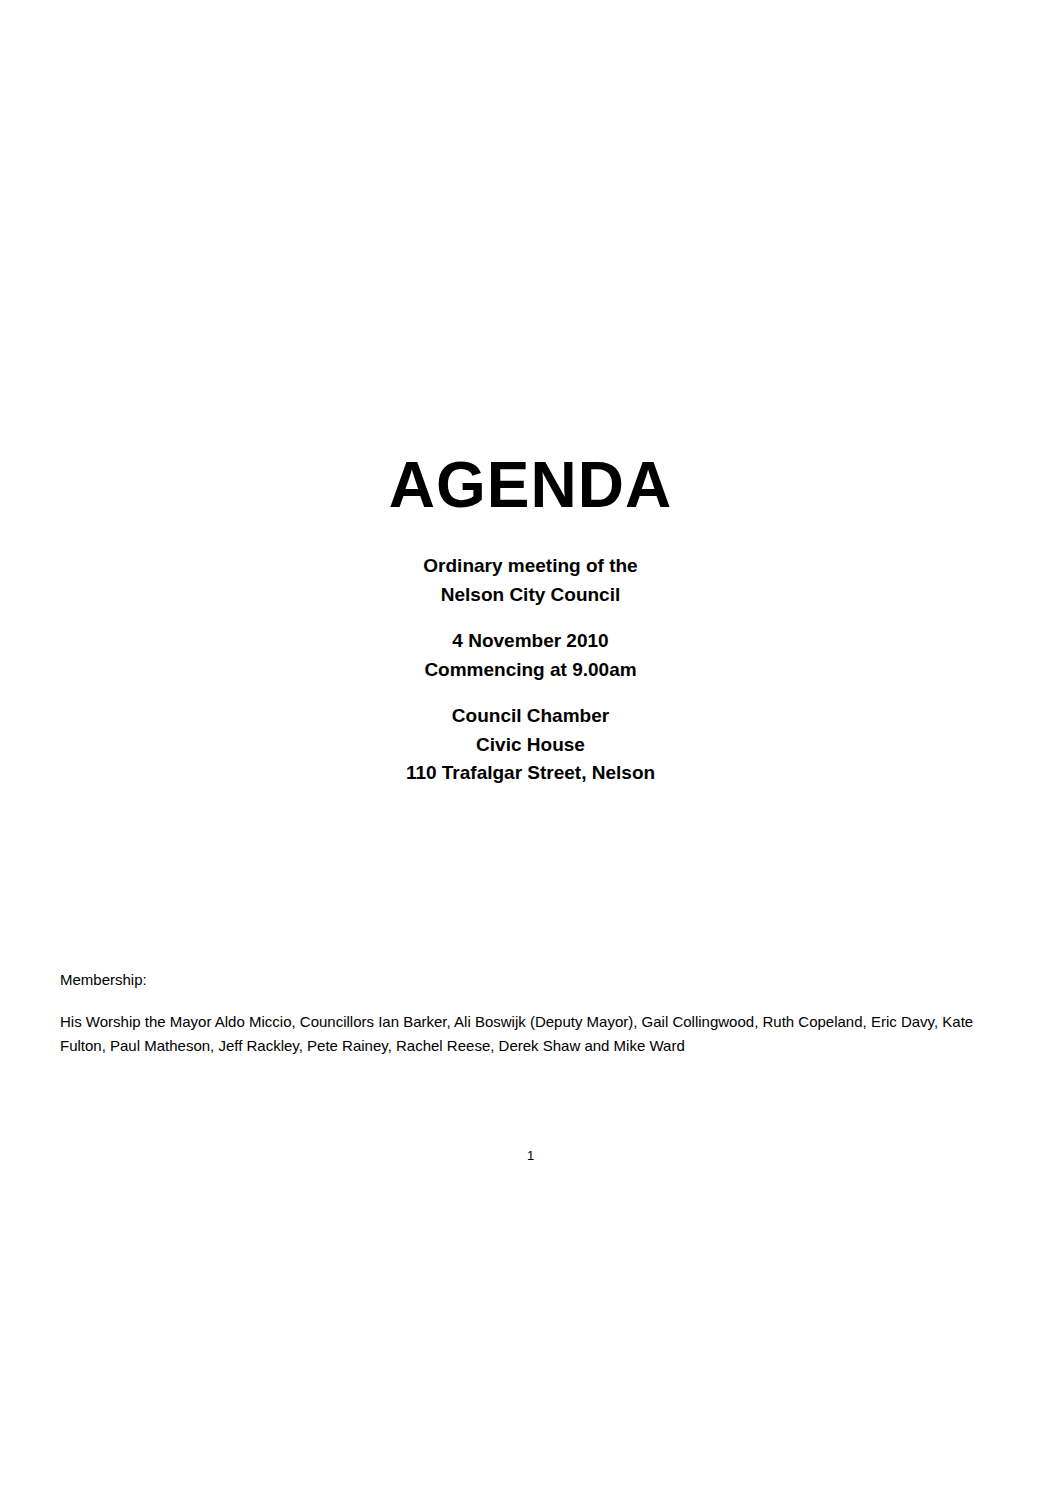AGENDA
Ordinary meeting of the
Nelson City Council
4 November 2010
Commencing at 9.00am
Council Chamber
Civic House
110 Trafalgar Street, Nelson
Membership:
His Worship the Mayor Aldo Miccio, Councillors Ian Barker, Ali Boswijk (Deputy Mayor), Gail Collingwood, Ruth Copeland, Eric Davy, Kate Fulton, Paul Matheson, Jeff Rackley, Pete Rainey, Rachel Reese, Derek Shaw and Mike Ward
1